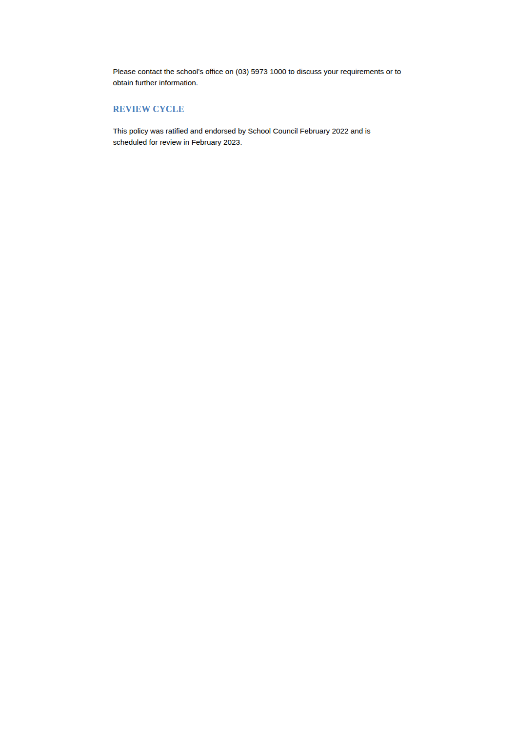Please contact the school’s office on (03) 5973 1000 to discuss your requirements or to obtain further information.
REVIEW CYCLE
This policy was ratified and endorsed by School Council February 2022 and is scheduled for review in February 2023.